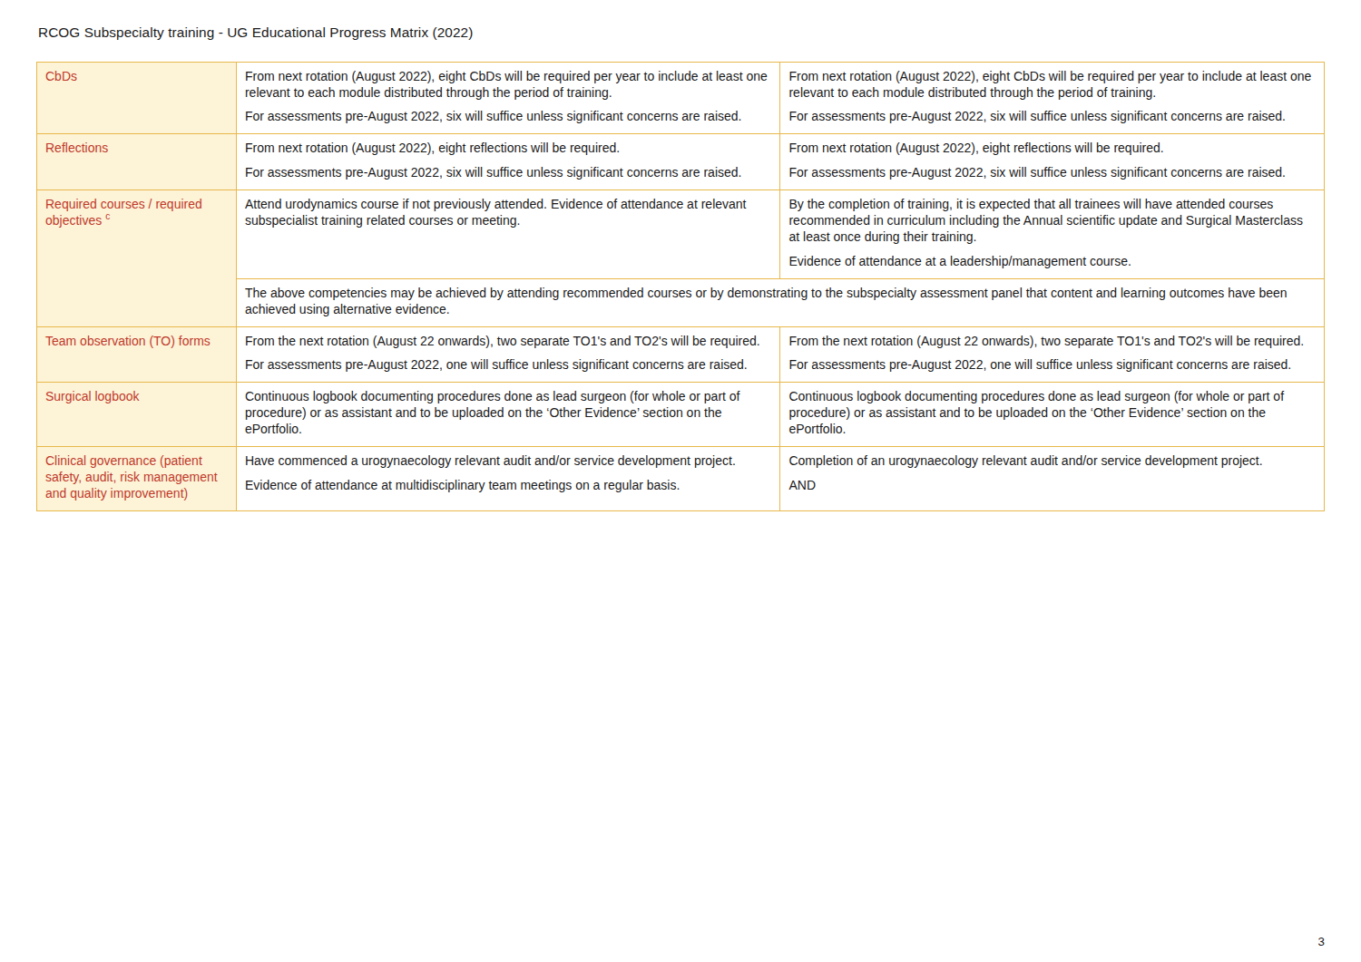RCOG Subspecialty training - UG Educational Progress Matrix (2022)
| CbDs | From next rotation (August 2022), eight CbDs will be required per year to include at least one relevant to each module distributed through the period of training. For assessments pre-August 2022, six will suffice unless significant concerns are raised. | From next rotation (August 2022), eight CbDs will be required per year to include at least one relevant to each module distributed through the period of training. For assessments pre-August 2022, six will suffice unless significant concerns are raised. |
| Reflections | From next rotation (August 2022), eight reflections will be required. For assessments pre-August 2022, six will suffice unless significant concerns are raised. | From next rotation (August 2022), eight reflections will be required. For assessments pre-August 2022, six will suffice unless significant concerns are raised. |
| Required courses / required objectives c | Attend urodynamics course if not previously attended. Evidence of attendance at relevant subspecialist training related courses or meeting. | By the completion of training, it is expected that all trainees will have attended courses recommended in curriculum including the Annual scientific update and Surgical Masterclass at least once during their training. Evidence of attendance at a leadership/management course. |
| The above competencies may be achieved by attending recommended courses or by demonstrating to the subspecialty assessment panel that content and learning outcomes have been achieved using alternative evidence. |
| Team observation (TO) forms | From the next rotation (August 22 onwards), two separate TO1's and TO2's will be required. For assessments pre-August 2022, one will suffice unless significant concerns are raised. | From the next rotation (August 22 onwards), two separate TO1's and TO2's will be required. For assessments pre-August 2022, one will suffice unless significant concerns are raised. |
| Surgical logbook | Continuous logbook documenting procedures done as lead surgeon (for whole or part of procedure) or as assistant and to be uploaded on the ‘Other Evidence’ section on the ePortfolio. | Continuous logbook documenting procedures done as lead surgeon (for whole or part of procedure) or as assistant and to be uploaded on the ‘Other Evidence’ section on the ePortfolio. |
| Clinical governance (patient safety, audit, risk management and quality improvement) | Have commenced a urogynaecology relevant audit and/or service development project. Evidence of attendance at multidisciplinary team meetings on a regular basis. | Completion of an urogynaecology relevant audit and/or service development project. AND |
3